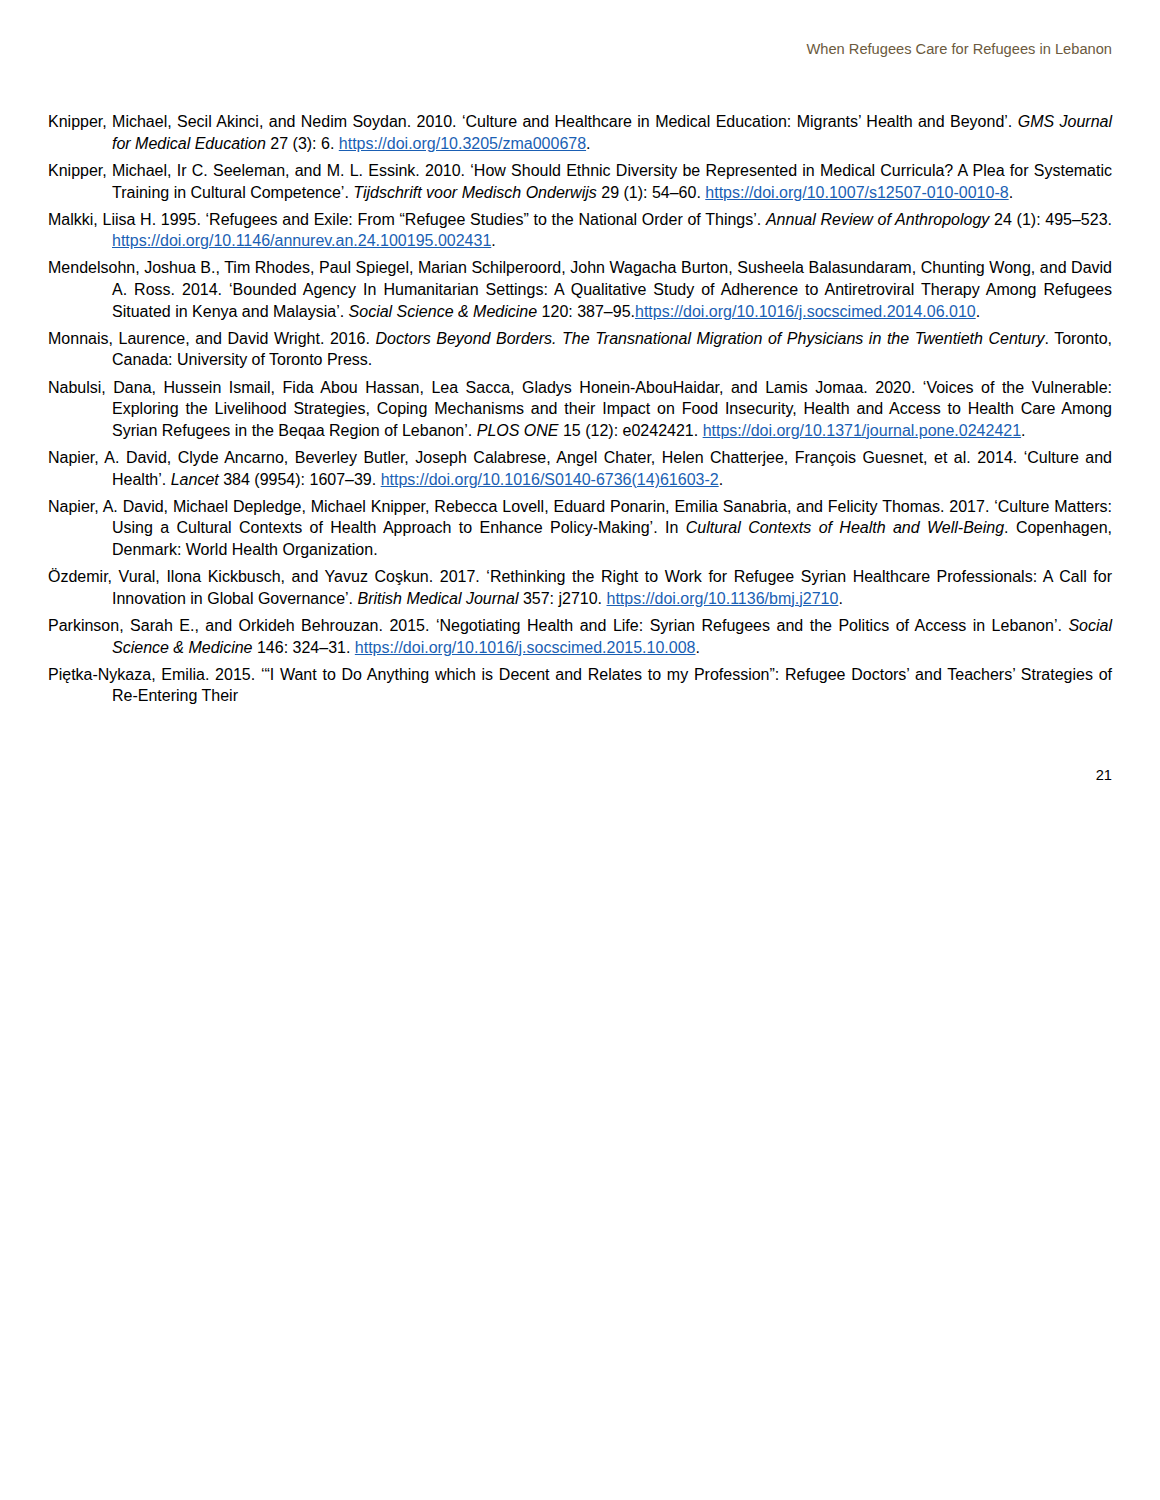When Refugees Care for Refugees in Lebanon
Knipper, Michael, Secil Akinci, and Nedim Soydan. 2010. ‘Culture and Healthcare in Medical Education: Migrants’ Health and Beyond’. GMS Journal for Medical Education 27 (3): 6. https://doi.org/10.3205/zma000678.
Knipper, Michael, Ir C. Seeleman, and M. L. Essink. 2010. ‘How Should Ethnic Diversity be Represented in Medical Curricula? A Plea for Systematic Training in Cultural Competence’. Tijdschrift voor Medisch Onderwijs 29 (1): 54–60. https://doi.org/10.1007/s12507-010-0010-8.
Malkki, Liisa H. 1995. ‘Refugees and Exile: From “Refugee Studies” to the National Order of Things’. Annual Review of Anthropology 24 (1): 495–523. https://doi.org/10.1146/annurev.an.24.100195.002431.
Mendelsohn, Joshua B., Tim Rhodes, Paul Spiegel, Marian Schilperoord, John Wagacha Burton, Susheela Balasundaram, Chunting Wong, and David A. Ross. 2014. ‘Bounded Agency In Humanitarian Settings: A Qualitative Study of Adherence to Antiretroviral Therapy Among Refugees Situated in Kenya and Malaysia’. Social Science & Medicine 120: 387–95.https://doi.org/10.1016/j.socscimed.2014.06.010.
Monnais, Laurence, and David Wright. 2016. Doctors Beyond Borders. The Transnational Migration of Physicians in the Twentieth Century. Toronto, Canada: University of Toronto Press.
Nabulsi, Dana, Hussein Ismail, Fida Abou Hassan, Lea Sacca, Gladys Honein-AbouHaidar, and Lamis Jomaa. 2020. ‘Voices of the Vulnerable: Exploring the Livelihood Strategies, Coping Mechanisms and their Impact on Food Insecurity, Health and Access to Health Care Among Syrian Refugees in the Beqaa Region of Lebanon’. PLOS ONE 15 (12): e0242421. https://doi.org/10.1371/journal.pone.0242421.
Napier, A. David, Clyde Ancarno, Beverley Butler, Joseph Calabrese, Angel Chater, Helen Chatterjee, François Guesnet, et al. 2014. ‘Culture and Health’. Lancet 384 (9954): 1607–39. https://doi.org/10.1016/S0140-6736(14)61603-2.
Napier, A. David, Michael Depledge, Michael Knipper, Rebecca Lovell, Eduard Ponarin, Emilia Sanabria, and Felicity Thomas. 2017. ‘Culture Matters: Using a Cultural Contexts of Health Approach to Enhance Policy-Making’. In Cultural Contexts of Health and Well-Being. Copenhagen, Denmark: World Health Organization.
Özdemir, Vural, Ilona Kickbusch, and Yavuz Coşkun. 2017. ‘Rethinking the Right to Work for Refugee Syrian Healthcare Professionals: A Call for Innovation in Global Governance’. British Medical Journal 357: j2710. https://doi.org/10.1136/bmj.j2710.
Parkinson, Sarah E., and Orkideh Behrouzan. 2015. ‘Negotiating Health and Life: Syrian Refugees and the Politics of Access in Lebanon’. Social Science & Medicine 146: 324–31. https://doi.org/10.1016/j.socscimed.2015.10.008.
Piętka-Nykaza, Emilia. 2015. ‘“I Want to Do Anything which is Decent and Relates to my Profession”: Refugee Doctors’ and Teachers’ Strategies of Re-Entering Their
21